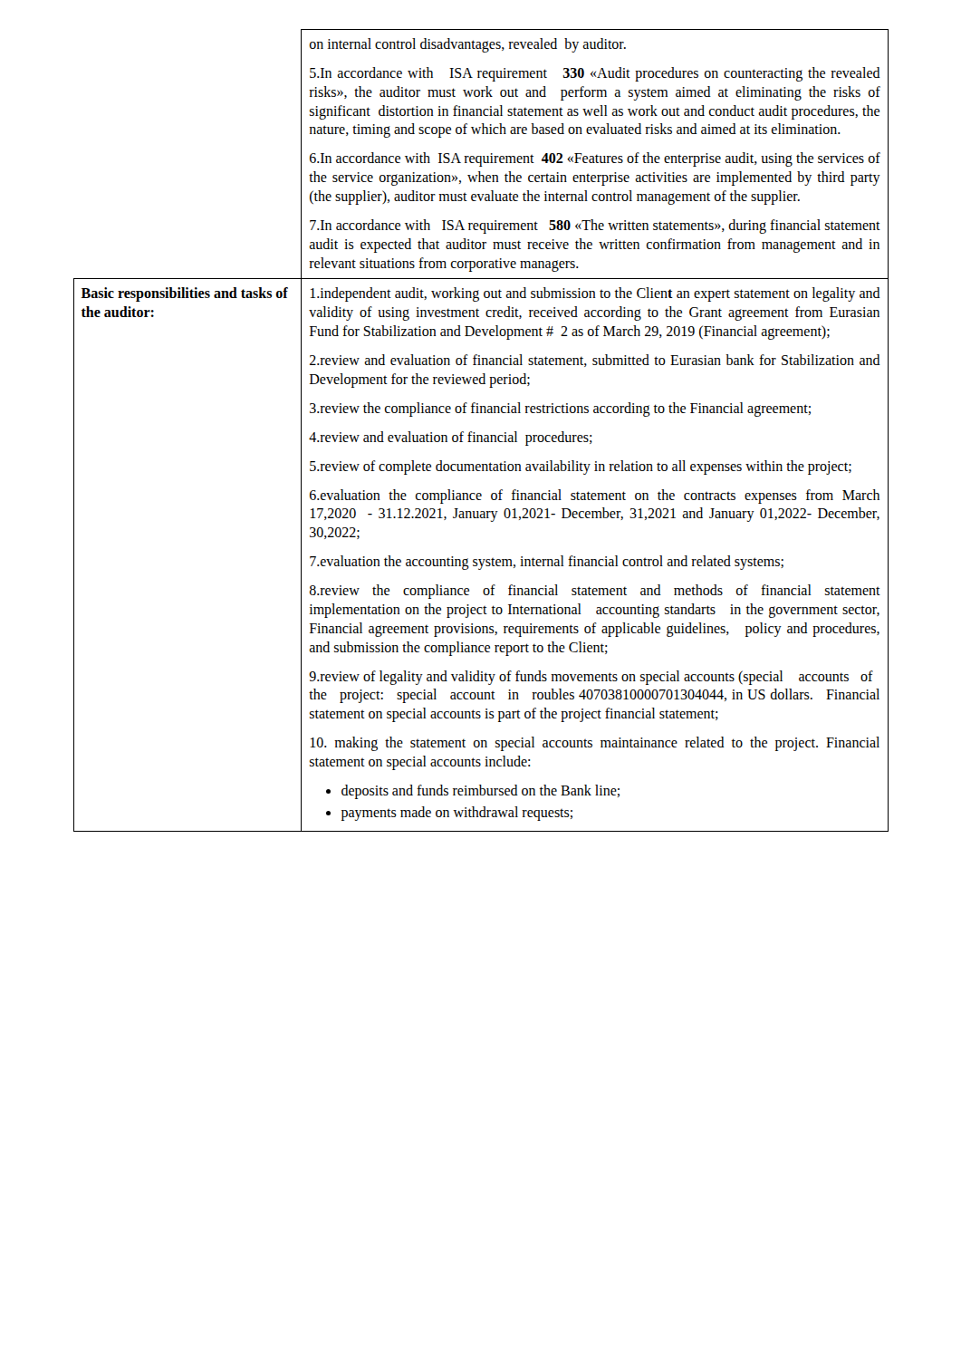| | on internal control disadvantages, revealed by auditor. 5.In accordance with ISA requirement 330 «Audit procedures on counteracting the revealed risks», the auditor must work out and perform a system aimed at eliminating the risks of significant distortion in financial statement as well as work out and conduct audit procedures, the nature, timing and scope of which are based on evaluated risks and aimed at its elimination. 6.In accordance with ISA requirement 402 «Features of the enterprise audit, using the services of the service organization», when the certain enterprise activities are implemented by third party (the supplier), auditor must evaluate the internal control management of the supplier. 7.In accordance with ISA requirement 580 «The written statements», during financial statement audit is expected that auditor must receive the written confirmation from management and in relevant situations from corporative managers. |
| Basic responsibilities and tasks of the auditor: | 1.independent audit, working out and submission to the Clien t an expert statement on legality and validity of using investment credit, received according to the Grant agreement from Eurasian Fund for Stabilization and Development # 2 as of March 29, 2019 (Financial agreement); 2.review and evaluation of financial statement, submitted to Eurasian bank for Stabilization and Development for the reviewed period; 3.review the compliance of financial restrictions according to the Financial agreement; 4.review and evaluation of financial procedures; 5.review of complete documentation availability in relation to all expenses within the project; 6.evaluation the compliance of financial statement on the contracts expenses from March 17,2020 - 31.12.2021, January 01,2021- December, 31,2021 and January 01,2022- December, 30,2022; 7.evaluation the accounting system, internal financial control and related systems; 8.review the compliance of financial statement and methods of financial statement implementation on the project to International accounting standarts in the government sector, Financial agreement provisions, requirements of applicable guidelines, policy and procedures, and submission the compliance report to the Client; 9.review of legality and validity of funds movements on special accounts (special accounts of the project: special account in roubles 40703810000701304044, in US dollars. Financial statement on special accounts is part of the project financial statement; 10. making the statement on special accounts maintainance related to the project. Financial statement on special accounts include: deposits and funds reimbursed on the Bank line; payments made on withdrawal requests; |